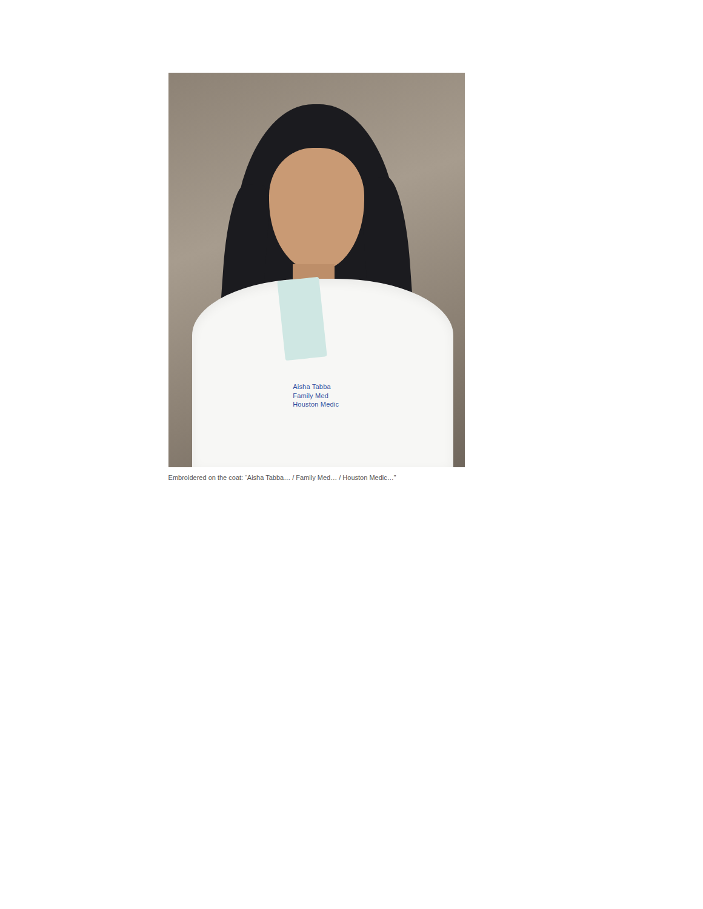Aisha Tabba
Family Med
Houston Medic
Embroidered on the coat: “Aisha Tabba… / Family Med… / Houston Medic…”